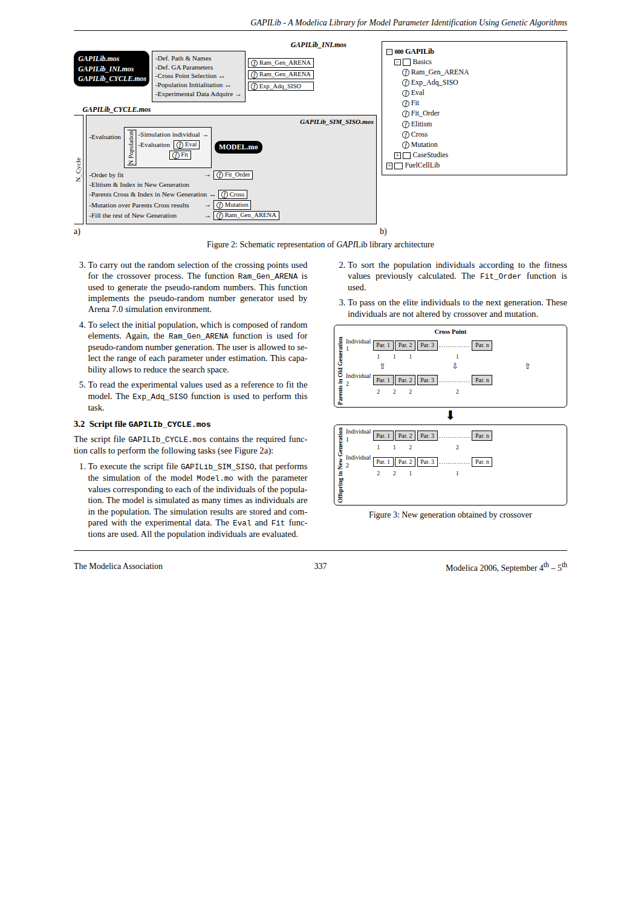GAPILib - A Modelica Library for Model Parameter Identification Using Genetic Algorithms
GAPILib_INI.mos
GAPILib.mos
GAPILib_INI.mos
GAPILib_CYCLE.mos
-Def. Path & Names
-Def. GA Parameters
-Cross Point Selection ↔
-Population Initialitation ↔
-Experimental Data Adquire →
f Ram_Gen_ARENA f Ram_Gen_ARENA f Exp_Adq_SISO
GAPILib_CYCLE.mos
N_Cycle
GAPILib_SIM_SISO.mos
-Evaluation
N Population
-Simulation individual →
-Evaluation f Eval
f Fit
MODEL.mo
-Order by fit→f Fit_Order
-Elitism & Index in New Generation
-Parents Cross & Index in New Generation↔f Cross
-Mutation over Parents Cross results→f Mutation
-Fill the rest of New Generation→f Ram_Gen_ARENA
−000 GAPILib
− Basics
f Ram_Gen_ARENA
f Exp_Adq_SISO
f Eval
f Fit
f Fit_Order
f Elitism
f Cross
f Mutation
+ CaseStudies
+ FuelCellLib
a)
b)
Figure 2: Schematic representation of GAPILib library architecture
To carry out the random selection of the crossing points used for the crossover process. The function Ram_Gen_ARENA is used to generate the pseudo-random numbers. This function implements the pseudo-random number generator used by Arena 7.0 simulation environment.
To select the initial population, which is composed of random elements. Again, the Ram_Gen_ARENA function is used for pseudo-random number generation. The user is allowed to select the range of each parameter under estimation. This capability allows to reduce the search space.
To read the experimental values used as a reference to fit the model. The Exp_Adq_SISO function is used to perform this task.
3.2 Script file GAPILIb_CYCLE.mos
The script file GAPILIb_CYCLE.mos contains the required function calls to perform the following tasks (see Figure 2a):
To execute the script file GAPILib_SIM_SISO, that performs the simulation of the model Model.mo with the parameter values corresponding to each of the individuals of the population. The model is simulated as many times as individuals are in the population. The simulation results are stored and compared with the experimental data. The Eval and Fit functions are used. All the population individuals are evaluated.
To sort the population individuals according to the fitness values previously calculated. The Fit_Order function is used.
To pass on the elite individuals to the next generation. These individuals are not altered by crossover and mutation.
Cross Point
Parents in Old Generation
Individual 1 Par. 1 Par. 2 Par. 3 .............. Par. n
111 1
⇧⇩⇧
Individual 2 Par. 1 Par. 2 Par. 3 .............. Par. n
222 2
⬇
Offspring in New Generation
Individual 1 Par. 1 Par. 2 Par. 3 .............. Par. n
112 2
Individual 2 Par. 1 Par. 2 Par. 3 .............. Par. n
221 1
Figure 3: New generation obtained by crossover
The Modelica Association
337
Modelica 2006, September 4th – 5th